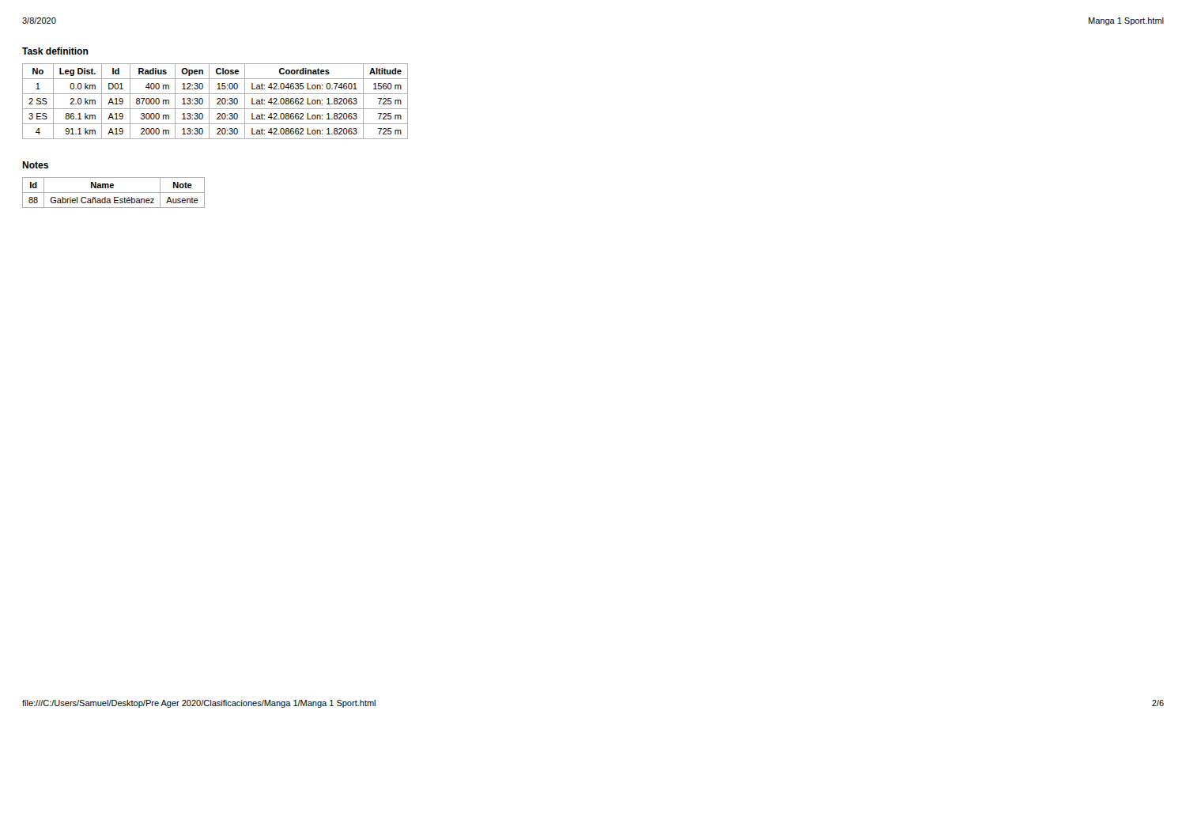3/8/2020 Manga 1 Sport.html
Task definition
| No | Leg Dist. | Id | Radius | Open | Close | Coordinates | Altitude |
| --- | --- | --- | --- | --- | --- | --- | --- |
| 1 | 0.0 km | D01 | 400 m | 12:30 | 15:00 | Lat: 42.04635 Lon: 0.74601 | 1560 m |
| 2 SS | 2.0 km | A19 | 87000 m | 13:30 | 20:30 | Lat: 42.08662 Lon: 1.82063 | 725 m |
| 3 ES | 86.1 km | A19 | 3000 m | 13:30 | 20:30 | Lat: 42.08662 Lon: 1.82063 | 725 m |
| 4 | 91.1 km | A19 | 2000 m | 13:30 | 20:30 | Lat: 42.08662 Lon: 1.82063 | 725 m |
Notes
| Id | Name | Note |
| --- | --- | --- |
| 88 | Gabriel Cañada Estébanez | Ausente |
file:///C:/Users/Samuel/Desktop/Pre Ager 2020/Clasificaciones/Manga 1/Manga 1 Sport.html 2/6